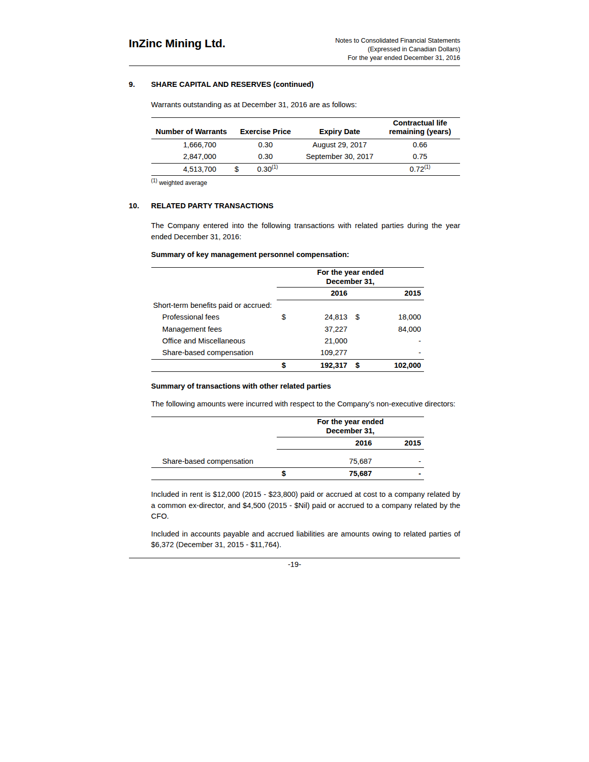InZinc Mining Ltd.
Notes to Consolidated Financial Statements
(Expressed in Canadian Dollars)
For the year ended December 31, 2016
9. SHARE CAPITAL AND RESERVES (continued)
Warrants outstanding as at December 31, 2016 are as follows:
| Number of Warrants | Exercise Price | Expiry Date | Contractual life remaining (years) |
| --- | --- | --- | --- |
| 1,666,700 | 0.30 | August 29, 2017 | 0.66 |
| 2,847,000 | 0.30 | September 30, 2017 | 0.75 |
| 4,513,700 | $ 0.30 (1) | | 0.72 (1) |
(1) weighted average
10. RELATED PARTY TRANSACTIONS
The Company entered into the following transactions with related parties during the year ended December 31, 2016:
Summary of key management personnel compensation:
| | For the year ended December 31, |
| --- | --- |
| | 2016 | 2015 |
| Short-term benefits paid or accrued: | | | | |
| Professional fees | $ | 24,813 | $ | 18,000 |
| Management fees | | 37,227 | | 84,000 |
| Office and Miscellaneous | | 21,000 | | - |
| Share-based compensation | | 109,277 | | - |
| | $ | 192,317 | $ | 102,000 |
Summary of transactions with other related parties
The following amounts were incurred with respect to the Company’s non-executive directors:
| | For the year ended December 31, |
| --- | --- |
| | 2016 | 2015 |
| Share-based compensation | | 75,687 | | - |
| | $ | 75,687 | | - |
Included in rent is $12,000 (2015 - $23,800) paid or accrued at cost to a company related by a common ex-director, and $4,500 (2015 - $Nil) paid or accrued to a company related by the CFO.
Included in accounts payable and accrued liabilities are amounts owing to related parties of $6,372 (December 31, 2015 - $11,764).
-19-